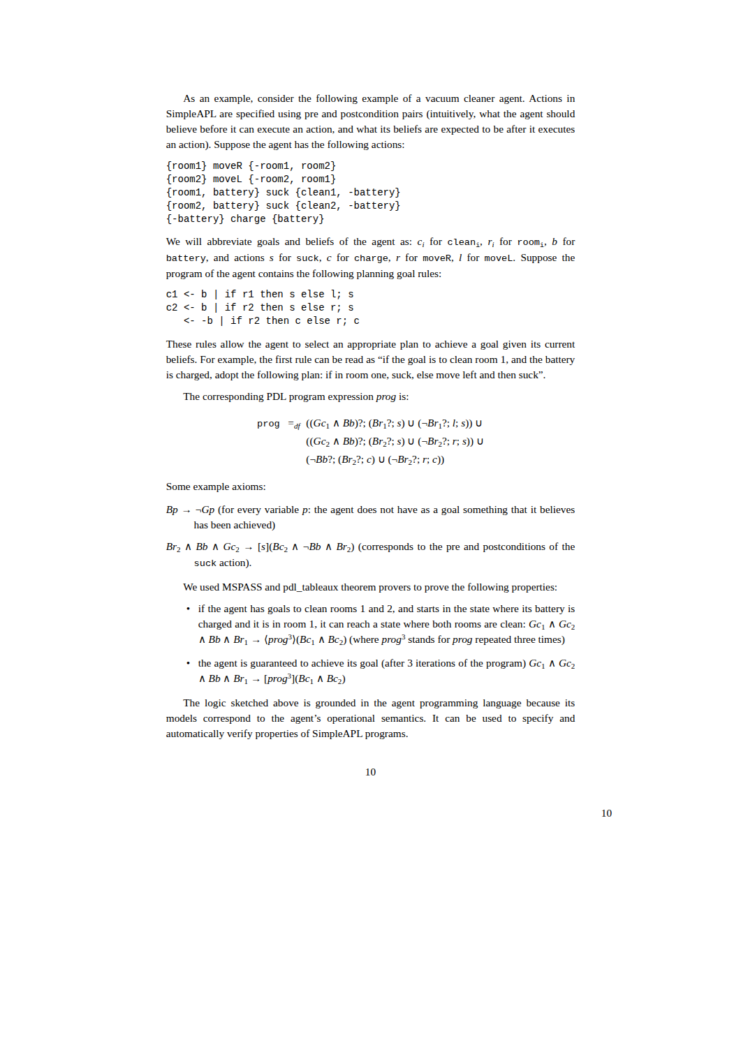As an example, consider the following example of a vacuum cleaner agent. Actions in SimpleAPL are specified using pre and postcondition pairs (intuitively, what the agent should believe before it can execute an action, and what its beliefs are expected to be after it executes an action). Suppose the agent has the following actions:
{room1} moveR {-room1, room2}
{room2} moveL {-room2, room1}
{room1, battery} suck {clean1, -battery}
{room2, battery} suck {clean2, -battery}
{-battery} charge {battery}
We will abbreviate goals and beliefs of the agent as: ci for cleani, ri for roomi, b for battery, and actions s for suck, c for charge, r for moveR, l for moveL. Suppose the program of the agent contains the following planning goal rules:
c1 <- b | if r1 then s else l; s
c2 <- b | if r2 then s else r; s
   <- -b | if r2 then c else r; c
These rules allow the agent to select an appropriate plan to achieve a goal given its current beliefs. For example, the first rule can be read as “if the goal is to clean room 1, and the battery is charged, adopt the following plan: if in room one, suck, else move left and then suck”.
The corresponding PDL program expression prog is:
| prog | = df | (( Gc 1 ∧ Bb )?; ( Br 1 ?; s ) ∪ (¬ Br 1 ?; l ; s )) ∪ |
| | | (( Gc 2 ∧ Bb )?; ( Br 2 ?; s ) ∪ (¬ Br 2 ?; r ; s )) ∪ |
| | | (¬ Bb ?; ( Br 2 ?; c ) ∪ (¬ Br 2 ?; r ; c )) |
Some example axioms:
Bp → ¬Gp (for every variable p: the agent does not have as a goal something that it believes has been achieved)
Br2 ∧ Bb ∧ Gc2 → [s](Bc2 ∧ ¬Bb ∧ Br2) (corresponds to the pre and postconditions of the suck action).
We used MSPASS and pdl_tableaux theorem provers to prove the following properties:
if the agent has goals to clean rooms 1 and 2, and starts in the state where its battery is charged and it is in room 1, it can reach a state where both rooms are clean: Gc1 ∧ Gc2 ∧ Bb ∧ Br1 → ⟨prog3⟩(Bc1 ∧ Bc2) (where prog3 stands for prog repeated three times)
the agent is guaranteed to achieve its goal (after 3 iterations of the program) Gc1 ∧ Gc2 ∧ Bb ∧ Br1 → [prog3](Bc1 ∧ Bc2)
The logic sketched above is grounded in the agent programming language because its models correspond to the agent’s operational semantics. It can be used to specify and automatically verify properties of SimpleAPL programs.
10
10